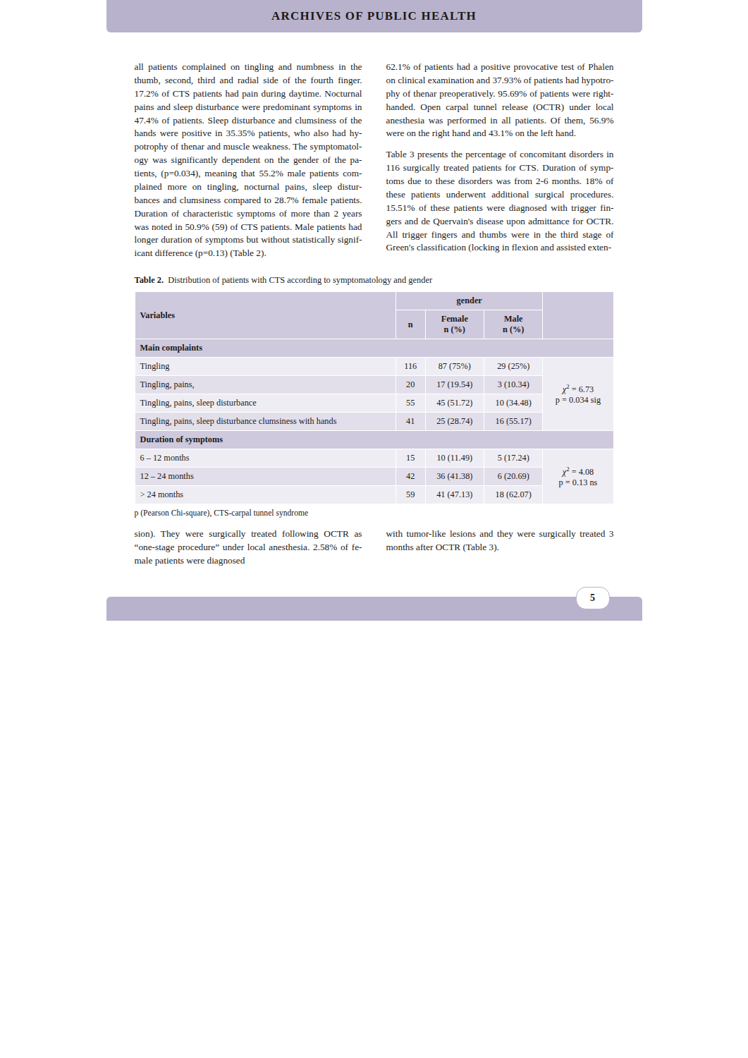ARCHIVES OF PUBLIC HEALTH
all patients complained on tingling and numbness in the thumb, second, third and radial side of the fourth finger. 17.2% of CTS patients had pain during daytime. Nocturnal pains and sleep disturbance were predominant symptoms in 47.4% of patients. Sleep disturbance and clumsiness of the hands were positive in 35.35% patients, who also had hypotrophy of thenar and muscle weakness. The symptomatology was significantly dependent on the gender of the patients, (p=0.034), meaning that 55.2% male patients complained more on tingling, nocturnal pains, sleep disturbances and clumsiness compared to 28.7% female patients. Duration of characteristic symptoms of more than 2 years was noted in 50.9% (59) of CTS patients. Male patients had longer duration of symptoms but without statistically significant difference (p=0.13) (Table 2).
62.1% of patients had a positive provocative test of Phalen on clinical examination and 37.93% of patients had hypotrophy of thenar preoperatively. 95.69% of patients were right-handed. Open carpal tunnel release (OCTR) under local anesthesia was performed in all patients. Of them, 56.9% were on the right hand and 43.1% on the left hand.
Table 3 presents the percentage of concomitant disorders in 116 surgically treated patients for CTS. Duration of symptoms due to these disorders was from 2-6 months. 18% of these patients underwent additional surgical procedures. 15.51% of these patients were diagnosed with trigger fingers and de Quervain's disease upon admittance for OCTR. All trigger fingers and thumbs were in the third stage of Green's classification (locking in flexion and assisted exten-
Table 2. Distribution of patients with CTS according to symptomatology and gender
| Variables | gender | |
| --- | --- | --- |
| n | Female n (%) | Male n (%) |
| Main complaints |
| Tingling | 116 | 87 (75%) | 29 (25%) | χ 2 = 6.73 p = 0.034 sig |
| Tingling, pains, | 20 | 17 (19.54) | 3 (10.34) |
| Tingling, pains, sleep disturbance | 55 | 45 (51.72) | 10 (34.48) |
| Tingling, pains, sleep disturbance clumsiness with hands | 41 | 25 (28.74) | 16 (55.17) |
| Duration of symptoms |
| 6 – 12 months | 15 | 10 (11.49) | 5 (17.24) | χ 2 = 4.08 p = 0.13 ns |
| 12 – 24 months | 42 | 36 (41.38) | 6 (20.69) |
| > 24 months | 59 | 41 (47.13) | 18 (62.07) |
p (Pearson Chi-square), CTS-carpal tunnel syndrome
sion). They were surgically treated following OCTR as “one-stage procedure” under local anesthesia. 2.58% of female patients were diagnosed
with tumor-like lesions and they were surgically treated 3 months after OCTR (Table 3).
5